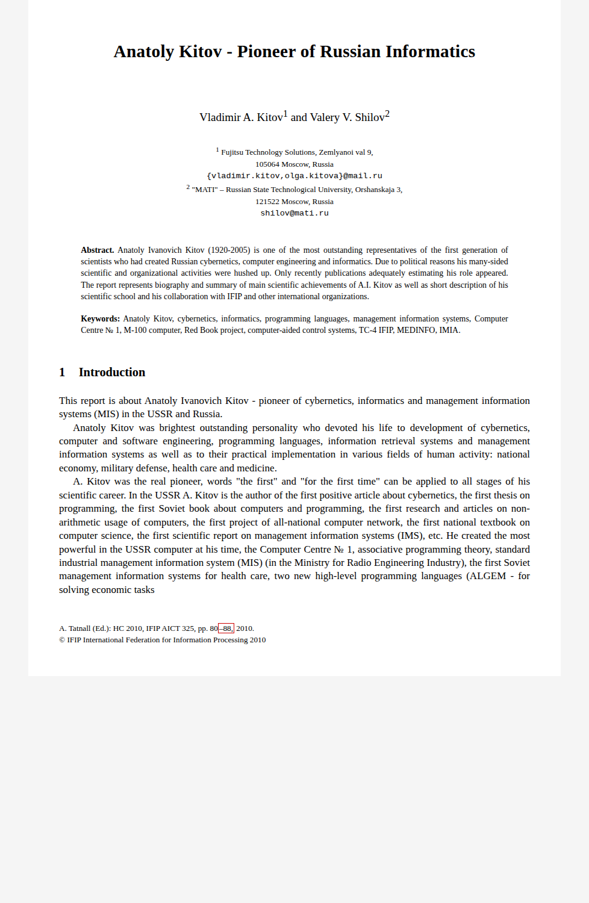Anatoly Kitov - Pioneer of Russian Informatics
Vladimir A. Kitov1 and Valery V. Shilov2
1 Fujitsu Technology Solutions, Zemlyanoi val 9,
105064 Moscow, Russia
{vladimir.kitov,olga.kitova}@mail.ru
2 "MATI" – Russian State Technological University, Orshanskaja 3,
121522 Moscow, Russia
shilov@mati.ru
Abstract. Anatoly Ivanovich Kitov (1920-2005) is one of the most outstanding representatives of the first generation of scientists who had created Russian cybernetics, computer engineering and informatics. Due to political reasons his many-sided scientific and organizational activities were hushed up. Only recently publications adequately estimating his role appeared. The report represents biography and summary of main scientific achievements of A.I. Kitov as well as short description of his scientific school and his collaboration with IFIP and other international organizations.
Keywords: Anatoly Kitov, cybernetics, informatics, programming languages, management information systems, Computer Centre № 1, M-100 computer, Red Book project, computer-aided control systems, TC-4 IFIP, MEDINFO, IMIA.
1 Introduction
This report is about Anatoly Ivanovich Kitov - pioneer of cybernetics, informatics and management information systems (MIS) in the USSR and Russia.
Anatoly Kitov was brightest outstanding personality who devoted his life to development of cybernetics, computer and software engineering, programming languages, information retrieval systems and management information systems as well as to their practical implementation in various fields of human activity: national economy, military defense, health care and medicine.
A. Kitov was the real pioneer, words "the first" and "for the first time" can be applied to all stages of his scientific career. In the USSR A. Kitov is the author of the first positive article about cybernetics, the first thesis on programming, the first Soviet book about computers and programming, the first research and articles on non-arithmetic usage of computers, the first project of all-national computer network, the first national textbook on computer science, the first scientific report on management information systems (IMS), etc. He created the most powerful in the USSR computer at his time, the Computer Centre № 1, associative programming theory, standard industrial management information system (MIS) (in the Ministry for Radio Engineering Industry), the first Soviet management information systems for health care, two new high-level programming languages (ALGEM - for solving economic tasks
A. Tatnall (Ed.): HC 2010, IFIP AICT 325, pp. 80–88, 2010.
© IFIP International Federation for Information Processing 2010